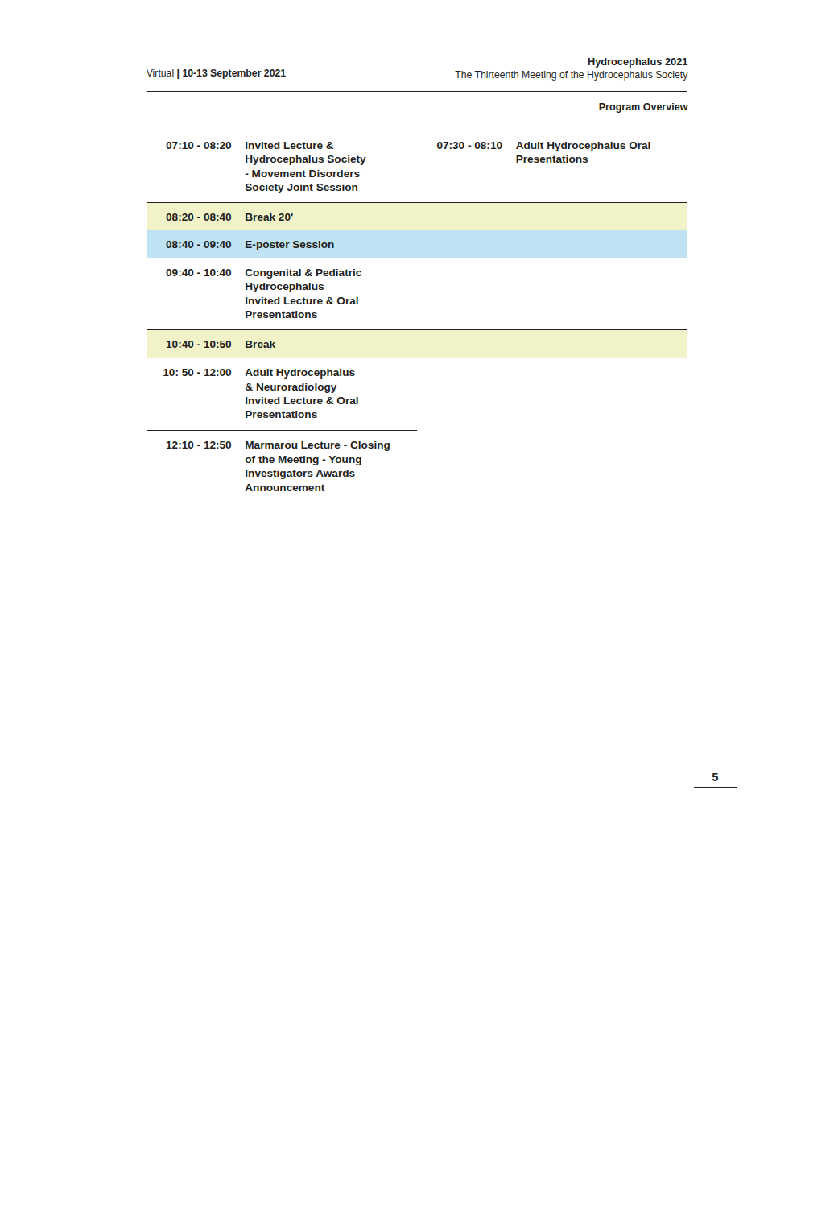Virtual | 10-13 September 2021
Hydrocephalus 2021
The Thirteenth Meeting of the Hydrocephalus Society
Program Overview
| 07:10 - 08:20 | Invited Lecture & Hydrocephalus Society - Movement Disorders Society Joint Session | 07:30 - 08:10 | Adult Hydrocephalus Oral Presentations |
| 08:20 - 08:40 | Break 20' |
| 08:40 - 09:40 | E-poster Session |
| 09:40 - 10:40 | Congenital & Pediatric Hydrocephalus Invited Lecture & Oral Presentations | | |
| 10:40 - 10:50 | Break |
| 10: 50 - 12:00 | Adult Hydrocephalus & Neuroradiology Invited Lecture & Oral Presentations | | |
| 12:10 - 12:50 | Marmarou Lecture - Closing of the Meeting - Young Investigators Awards Announcement | | |
5